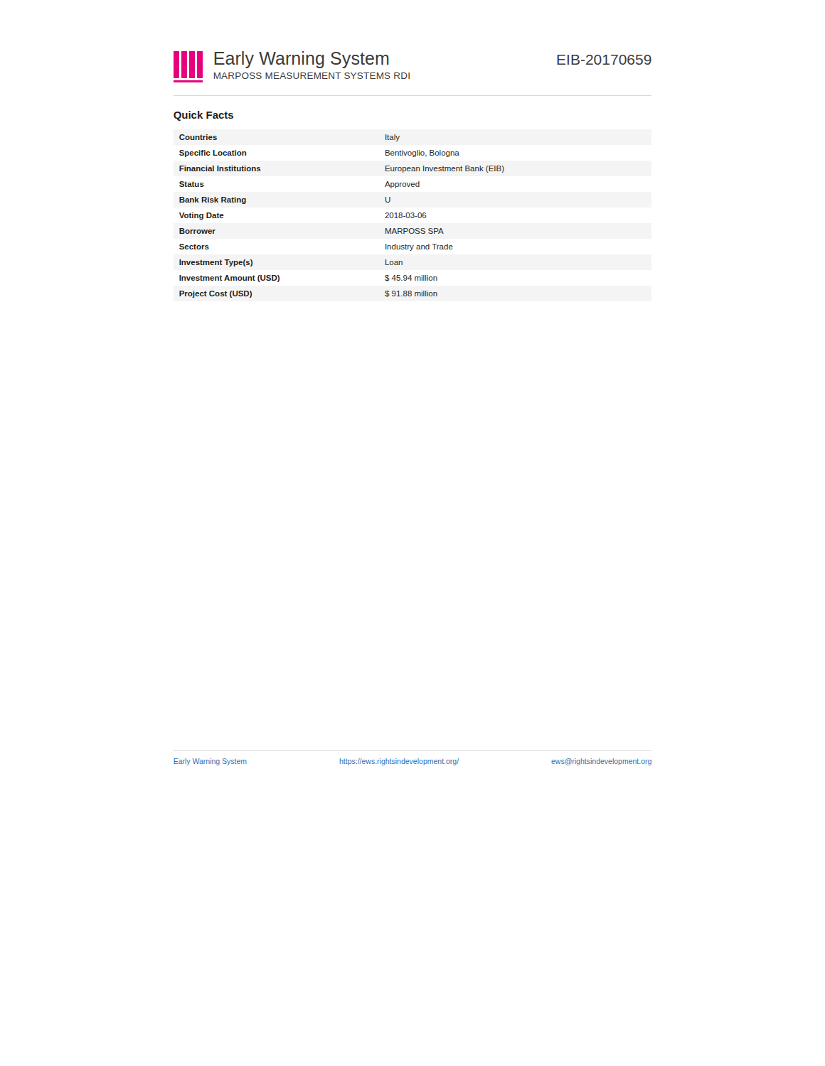Early Warning System
MARPOSS MEASUREMENT SYSTEMS RDI
EIB-20170659
Quick Facts
| Countries | Italy |
| Specific Location | Bentivoglio, Bologna |
| Financial Institutions | European Investment Bank (EIB) |
| Status | Approved |
| Bank Risk Rating | U |
| Voting Date | 2018-03-06 |
| Borrower | MARPOSS SPA |
| Sectors | Industry and Trade |
| Investment Type(s) | Loan |
| Investment Amount (USD) | $ 45.94 million |
| Project Cost (USD) | $ 91.88 million |
Early Warning System
https://ews.rightsindevelopment.org/
ews@rightsindevelopment.org